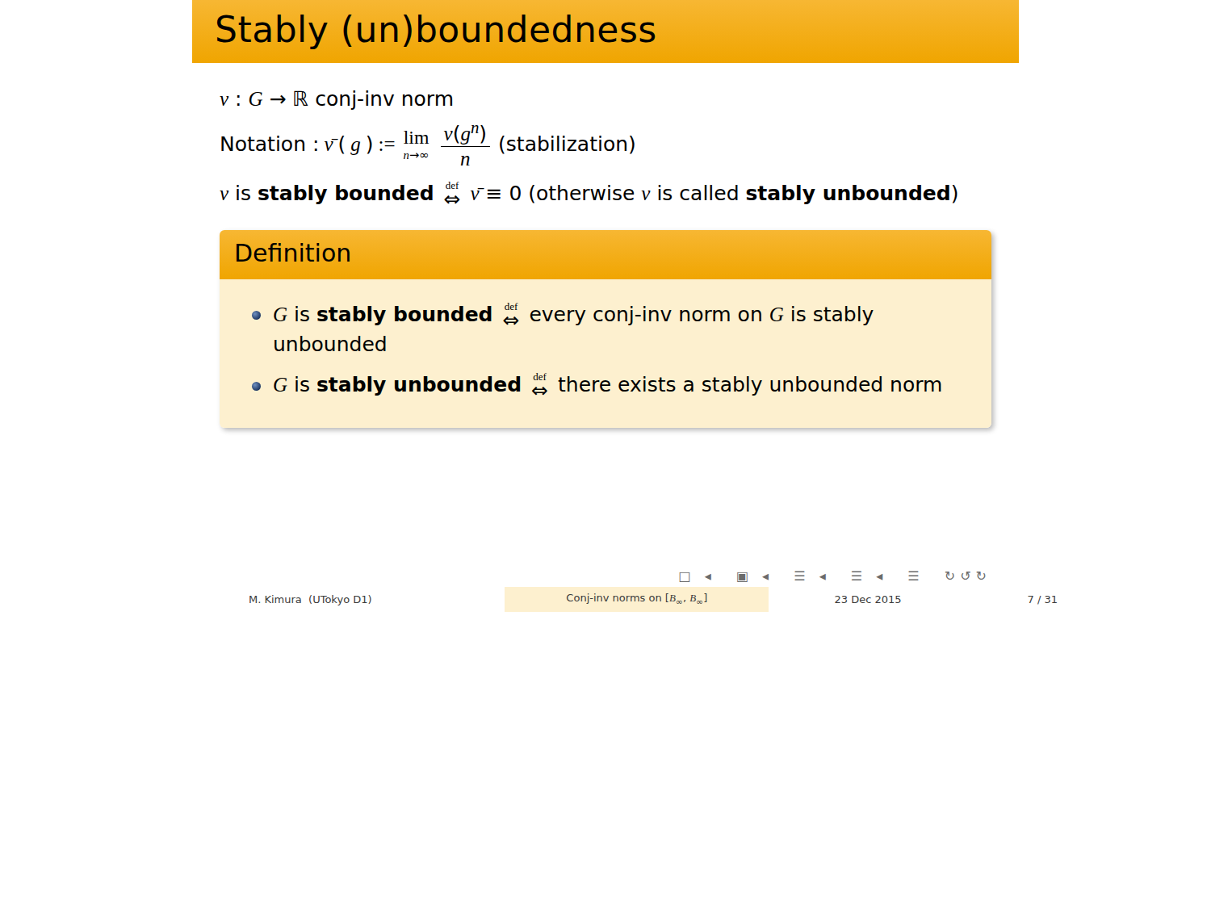Stably (un)boundedness
ν : G → ℝ conj-inv norm
Notation : ν̄(g) := lim n→∞ ν(gn) n (stabilization)
ν is stably bounded def⇔ ν̄ ≡ 0 (otherwise ν is called stably unbounded)
Definition
G is stably bounded def⇔ every conj-inv norm on G is stably unbounded
G is stably unbounded def⇔ there exists a stably unbounded norm
□ ◂ ▣ ◂ ☰ ◂ ☰ ◂ ☰ ↻↺↻
M. Kimura (UTokyo D1)
Conj-inv norms on [B∞, B∞]
23 Dec 2015
7 / 31